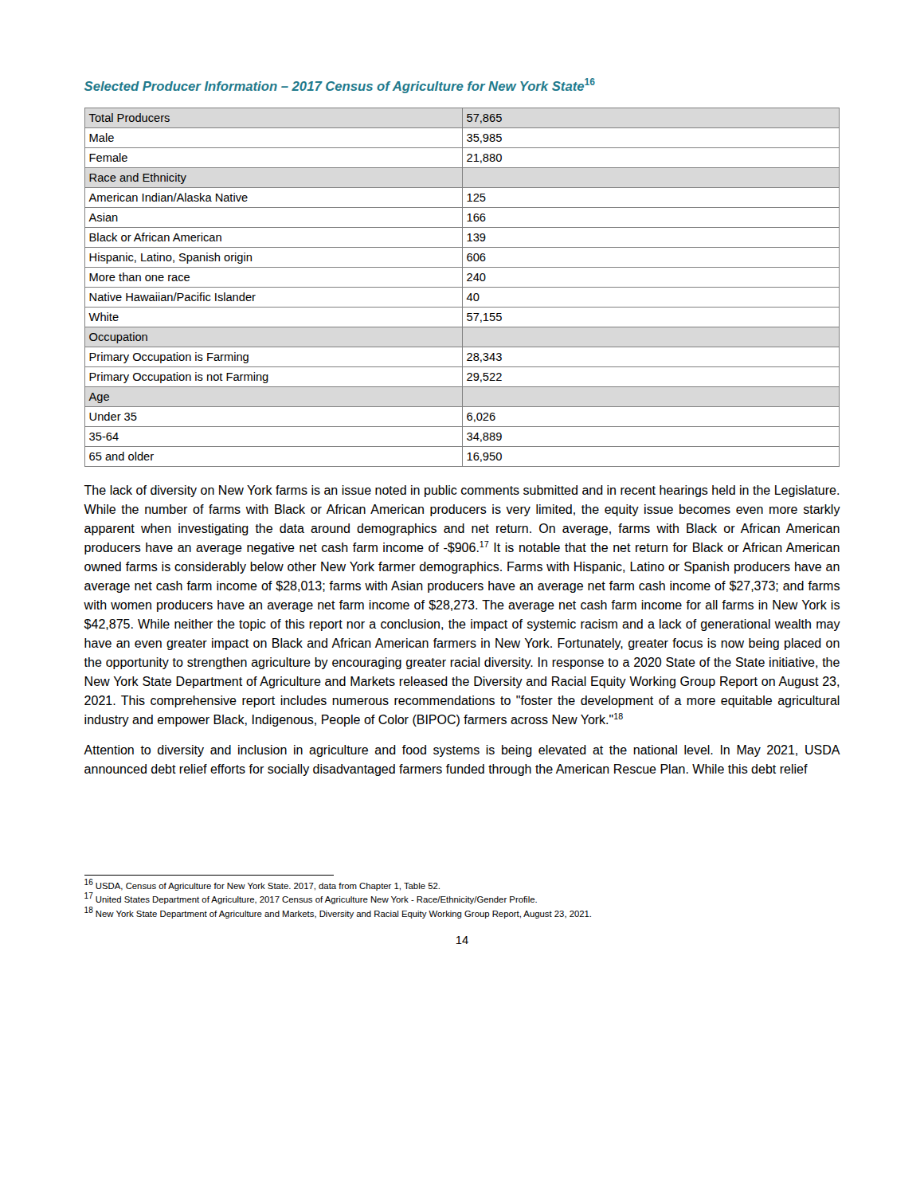Selected Producer Information – 2017 Census of Agriculture for New York State16
| Total Producers | 57,865 |
| Male | 35,985 |
| Female | 21,880 |
| Race and Ethnicity | |
| American Indian/Alaska Native | 125 |
| Asian | 166 |
| Black or African American | 139 |
| Hispanic, Latino, Spanish origin | 606 |
| More than one race | 240 |
| Native Hawaiian/Pacific Islander | 40 |
| White | 57,155 |
| Occupation | |
| Primary Occupation is Farming | 28,343 |
| Primary Occupation is not Farming | 29,522 |
| Age | |
| Under 35 | 6,026 |
| 35-64 | 34,889 |
| 65 and older | 16,950 |
The lack of diversity on New York farms is an issue noted in public comments submitted and in recent hearings held in the Legislature. While the number of farms with Black or African American producers is very limited, the equity issue becomes even more starkly apparent when investigating the data around demographics and net return. On average, farms with Black or African American producers have an average negative net cash farm income of -$906.17 It is notable that the net return for Black or African American owned farms is considerably below other New York farmer demographics. Farms with Hispanic, Latino or Spanish producers have an average net cash farm income of $28,013; farms with Asian producers have an average net farm cash income of $27,373; and farms with women producers have an average net farm income of $28,273. The average net cash farm income for all farms in New York is $42,875. While neither the topic of this report nor a conclusion, the impact of systemic racism and a lack of generational wealth may have an even greater impact on Black and African American farmers in New York. Fortunately, greater focus is now being placed on the opportunity to strengthen agriculture by encouraging greater racial diversity. In response to a 2020 State of the State initiative, the New York State Department of Agriculture and Markets released the Diversity and Racial Equity Working Group Report on August 23, 2021. This comprehensive report includes numerous recommendations to "foster the development of a more equitable agricultural industry and empower Black, Indigenous, People of Color (BIPOC) farmers across New York."18
Attention to diversity and inclusion in agriculture and food systems is being elevated at the national level. In May 2021, USDA announced debt relief efforts for socially disadvantaged farmers funded through the American Rescue Plan. While this debt relief
16 USDA, Census of Agriculture for New York State. 2017, data from Chapter 1, Table 52.
17 United States Department of Agriculture, 2017 Census of Agriculture New York - Race/Ethnicity/Gender Profile.
18 New York State Department of Agriculture and Markets, Diversity and Racial Equity Working Group Report, August 23, 2021.
14